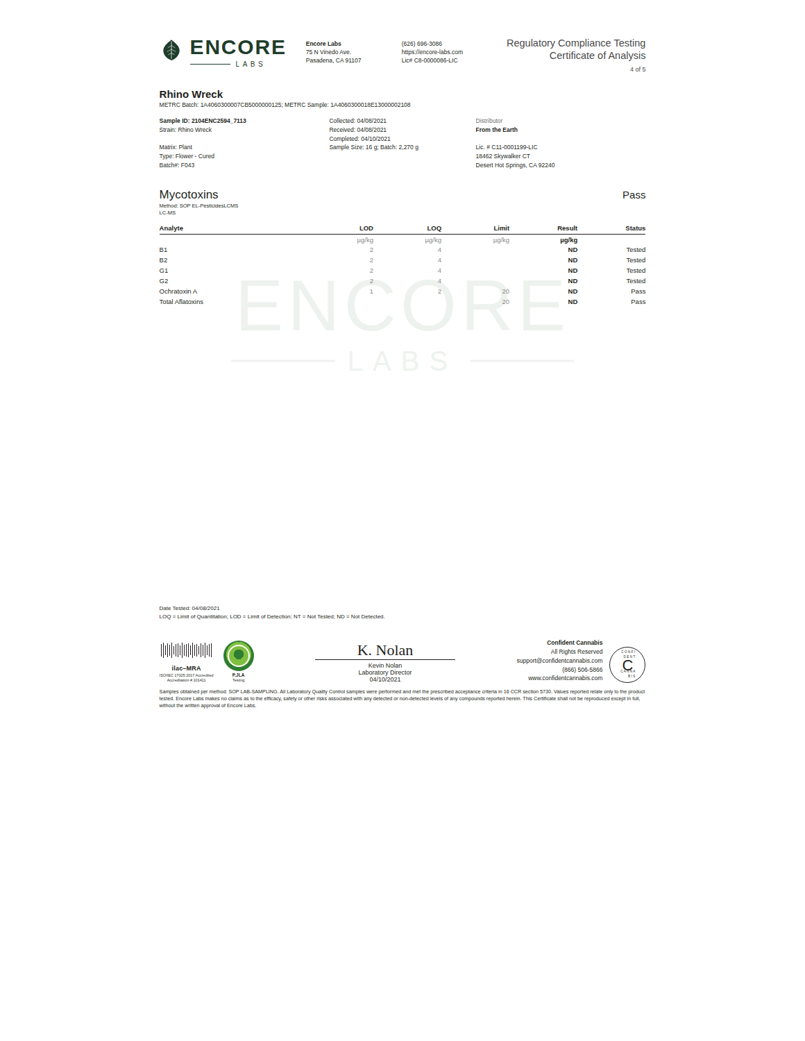ENCORE
LABS
ENCORE
LABS
Encore Labs
75 N Vinedo Ave.
Pasadena, CA 91107
(626) 696-3086
https://encore-labs.com
Lic# C8-0000086-LIC
Regulatory Compliance Testing
Certificate of Analysis
4 of 5
Rhino Wreck
METRC Batch: 1A4060300007CB5000000125; METRC Sample: 1A4060300018E13000002108
Sample ID: 2104ENC2594_7113
Strain: Rhino Wreck
Matrix: Plant
Type: Flower - Cured
Batch#: F043
Collected: 04/08/2021
Received: 04/08/2021
Completed: 04/10/2021
Sample Size: 16 g; Batch: 2,270 g
Distributor
From the Earth
Lic. # C11-0001199-LIC
18462 Skywalker CT
Desert Hot Springs, CA 92240
Mycotoxins
Pass
Method: SOP EL-PesticidesLCMS
LC-MS
| Analyte | LOD | LOQ | Limit | Result | Status |
| --- | --- | --- | --- | --- | --- |
| | µg/kg | µg/kg | µg/kg | µg/kg | |
| B1 | 2 | 4 | | ND | Tested |
| B2 | 2 | 4 | | ND | Tested |
| G1 | 2 | 4 | | ND | Tested |
| G2 | 2 | 4 | | ND | Tested |
| Ochratoxin A | 1 | 2 | 20 | ND | Pass |
| Total Aflatoxins | | | 20 | ND | Pass |
Date Tested: 04/08/2021
LOQ = Limit of Quantitation; LOD = Limit of Detection; NT = Not Tested; ND = Not Detected.
ilac–MRA
ISO/IEC 17025:2017 Accredited
Accreditation # 101411
P.JLA
Testing
K. Nolan
Kevin Nolan
Laboratory Director
04/10/2021
Confident Cannabis
All Rights Reserved
support@confidentcannabis.com
(866) 506-5866
www.confidentcannabis.com
C
C O N F I D E N T C A N N A B I S
Samples obtained per method: SOP LAB-SAMPLING. All Laboratory Quality Control samples were performed and met the prescribed acceptance criteria in 16 CCR section 5730. Values reported relate only to the product tested. Encore Labs makes no claims as to the efficacy, safety or other risks associated with any detected or non-detected levels of any compounds reported herein. This Certificate shall not be reproduced except in full, without the written approval of Encore Labs.